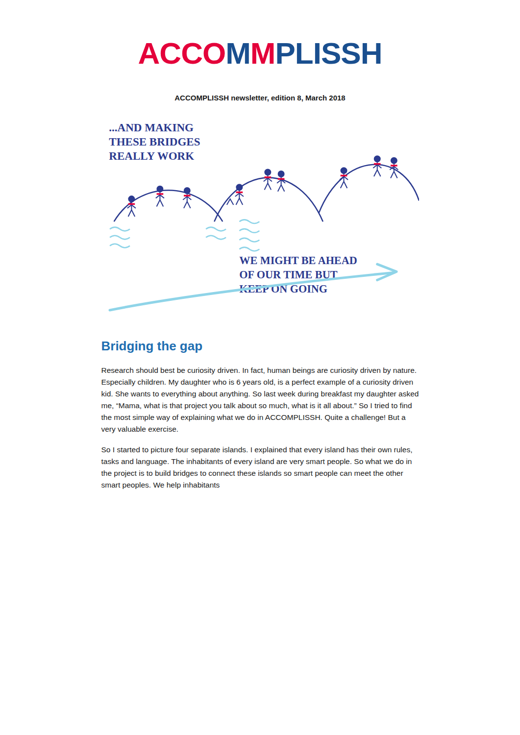ACCO MMPLISSH
ACCOMPLISSH newsletter, edition 8, March 2018
...AND MAKING THESE BRIDGES REALLY WORK WE MIGHT BE AHEAD OF OUR TIME BUT KEEP ON GOING
Bridging the gap
Research should best be curiosity driven. In fact, human beings are curiosity driven by nature. Especially children. My daughter who is 6 years old, is a perfect example of a curiosity driven kid. She wants to everything about anything. So last week during breakfast my daughter asked me, “Mama, what is that project you talk about so much, what is it all about.” So I tried to find the most simple way of explaining what we do in ACCOMPLISSH. Quite a challenge! But a very valuable exercise.
So I started to picture four separate islands. I explained that every island has their own rules, tasks and language. The inhabitants of every island are very smart people. So what we do in the project is to build bridges to connect these islands so smart people can meet the other smart peoples. We help inhabitants